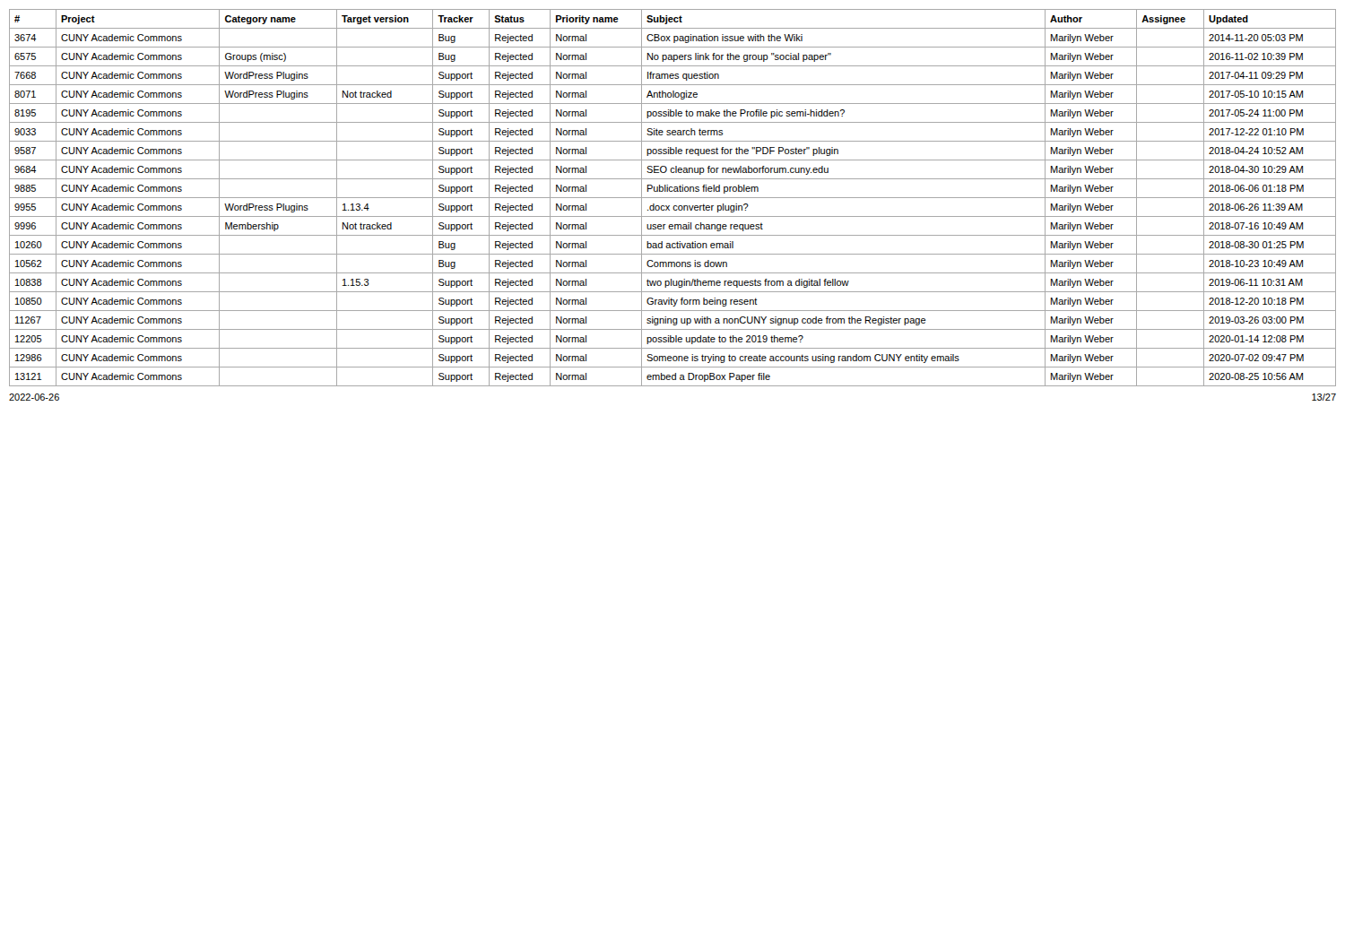| # | Project | Category name | Target version | Tracker | Status | Priority name | Subject | Author | Assignee | Updated |
| --- | --- | --- | --- | --- | --- | --- | --- | --- | --- | --- |
| 3674 | CUNY Academic Commons | | | Bug | Rejected | Normal | CBox pagination issue with the Wiki | Marilyn Weber | | 2014-11-20 05:03 PM |
| 6575 | CUNY Academic Commons | Groups (misc) | | Bug | Rejected | Normal | No papers link for the group "social paper" | Marilyn Weber | | 2016-11-02 10:39 PM |
| 7668 | CUNY Academic Commons | WordPress Plugins | | Support | Rejected | Normal | Iframes question | Marilyn Weber | | 2017-04-11 09:29 PM |
| 8071 | CUNY Academic Commons | WordPress Plugins | Not tracked | Support | Rejected | Normal | Anthologize | Marilyn Weber | | 2017-05-10 10:15 AM |
| 8195 | CUNY Academic Commons | | | Support | Rejected | Normal | possible to make the Profile pic semi-hidden? | Marilyn Weber | | 2017-05-24 11:00 PM |
| 9033 | CUNY Academic Commons | | | Support | Rejected | Normal | Site search terms | Marilyn Weber | | 2017-12-22 01:10 PM |
| 9587 | CUNY Academic Commons | | | Support | Rejected | Normal | possible request for the "PDF Poster" plugin | Marilyn Weber | | 2018-04-24 10:52 AM |
| 9684 | CUNY Academic Commons | | | Support | Rejected | Normal | SEO cleanup for newlaborforum.cuny.edu | Marilyn Weber | | 2018-04-30 10:29 AM |
| 9885 | CUNY Academic Commons | | | Support | Rejected | Normal | Publications field problem | Marilyn Weber | | 2018-06-06 01:18 PM |
| 9955 | CUNY Academic Commons | WordPress Plugins | 1.13.4 | Support | Rejected | Normal | .docx converter plugin? | Marilyn Weber | | 2018-06-26 11:39 AM |
| 9996 | CUNY Academic Commons | Membership | Not tracked | Support | Rejected | Normal | user email change request | Marilyn Weber | | 2018-07-16 10:49 AM |
| 10260 | CUNY Academic Commons | | | Bug | Rejected | Normal | bad activation email | Marilyn Weber | | 2018-08-30 01:25 PM |
| 10562 | CUNY Academic Commons | | | Bug | Rejected | Normal | Commons is down | Marilyn Weber | | 2018-10-23 10:49 AM |
| 10838 | CUNY Academic Commons | | 1.15.3 | Support | Rejected | Normal | two plugin/theme requests from a digital fellow | Marilyn Weber | | 2019-06-11 10:31 AM |
| 10850 | CUNY Academic Commons | | | Support | Rejected | Normal | Gravity form being resent | Marilyn Weber | | 2018-12-20 10:18 PM |
| 11267 | CUNY Academic Commons | | | Support | Rejected | Normal | signing up with a nonCUNY signup code from the Register page | Marilyn Weber | | 2019-03-26 03:00 PM |
| 12205 | CUNY Academic Commons | | | Support | Rejected | Normal | possible update to the 2019 theme? | Marilyn Weber | | 2020-01-14 12:08 PM |
| 12986 | CUNY Academic Commons | | | Support | Rejected | Normal | Someone is trying to create accounts using random CUNY entity emails | Marilyn Weber | | 2020-07-02 09:47 PM |
| 13121 | CUNY Academic Commons | | | Support | Rejected | Normal | embed a DropBox Paper file | Marilyn Weber | | 2020-08-25 10:56 AM |
2022-06-26 13/27